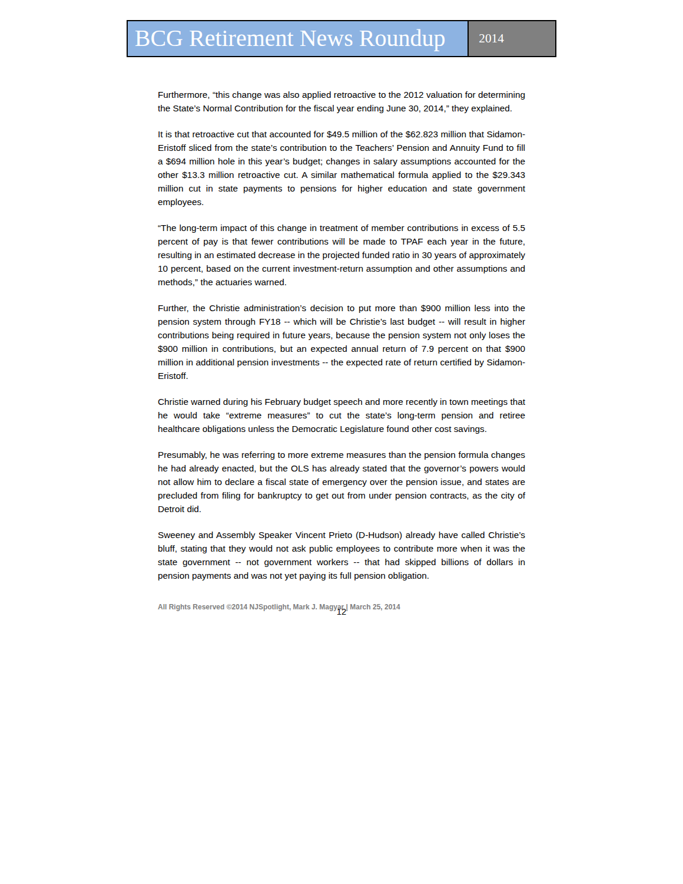BCG Retirement News Roundup
2014
Furthermore, “this change was also applied retroactive to the 2012 valuation for determining the State’s Normal Contribution for the fiscal year ending June 30, 2014,” they explained.
It is that retroactive cut that accounted for $49.5 million of the $62.823 million that Sidamon-Eristoff sliced from the state’s contribution to the Teachers’ Pension and Annuity Fund to fill a $694 million hole in this year’s budget; changes in salary assumptions accounted for the other $13.3 million retroactive cut. A similar mathematical formula applied to the $29.343 million cut in state payments to pensions for higher education and state government employees.
“The long-term impact of this change in treatment of member contributions in excess of 5.5 percent of pay is that fewer contributions will be made to TPAF each year in the future, resulting in an estimated decrease in the projected funded ratio in 30 years of approximately 10 percent, based on the current investment-return assumption and other assumptions and methods,” the actuaries warned.
Further, the Christie administration’s decision to put more than $900 million less into the pension system through FY18 -- which will be Christie’s last budget -- will result in higher contributions being required in future years, because the pension system not only loses the $900 million in contributions, but an expected annual return of 7.9 percent on that $900 million in additional pension investments -- the expected rate of return certified by Sidamon-Eristoff.
Christie warned during his February budget speech and more recently in town meetings that he would take “extreme measures” to cut the state’s long-term pension and retiree healthcare obligations unless the Democratic Legislature found other cost savings.
Presumably, he was referring to more extreme measures than the pension formula changes he had already enacted, but the OLS has already stated that the governor’s powers would not allow him to declare a fiscal state of emergency over the pension issue, and states are precluded from filing for bankruptcy to get out from under pension contracts, as the city of Detroit did.
Sweeney and Assembly Speaker Vincent Prieto (D-Hudson) already have called Christie’s bluff, stating that they would not ask public employees to contribute more when it was the state government -- not government workers -- that had skipped billions of dollars in pension payments and was not yet paying its full pension obligation.
All Rights Reserved ©2014 NJSpotlight, Mark J. Magyar | March 25, 2014
12